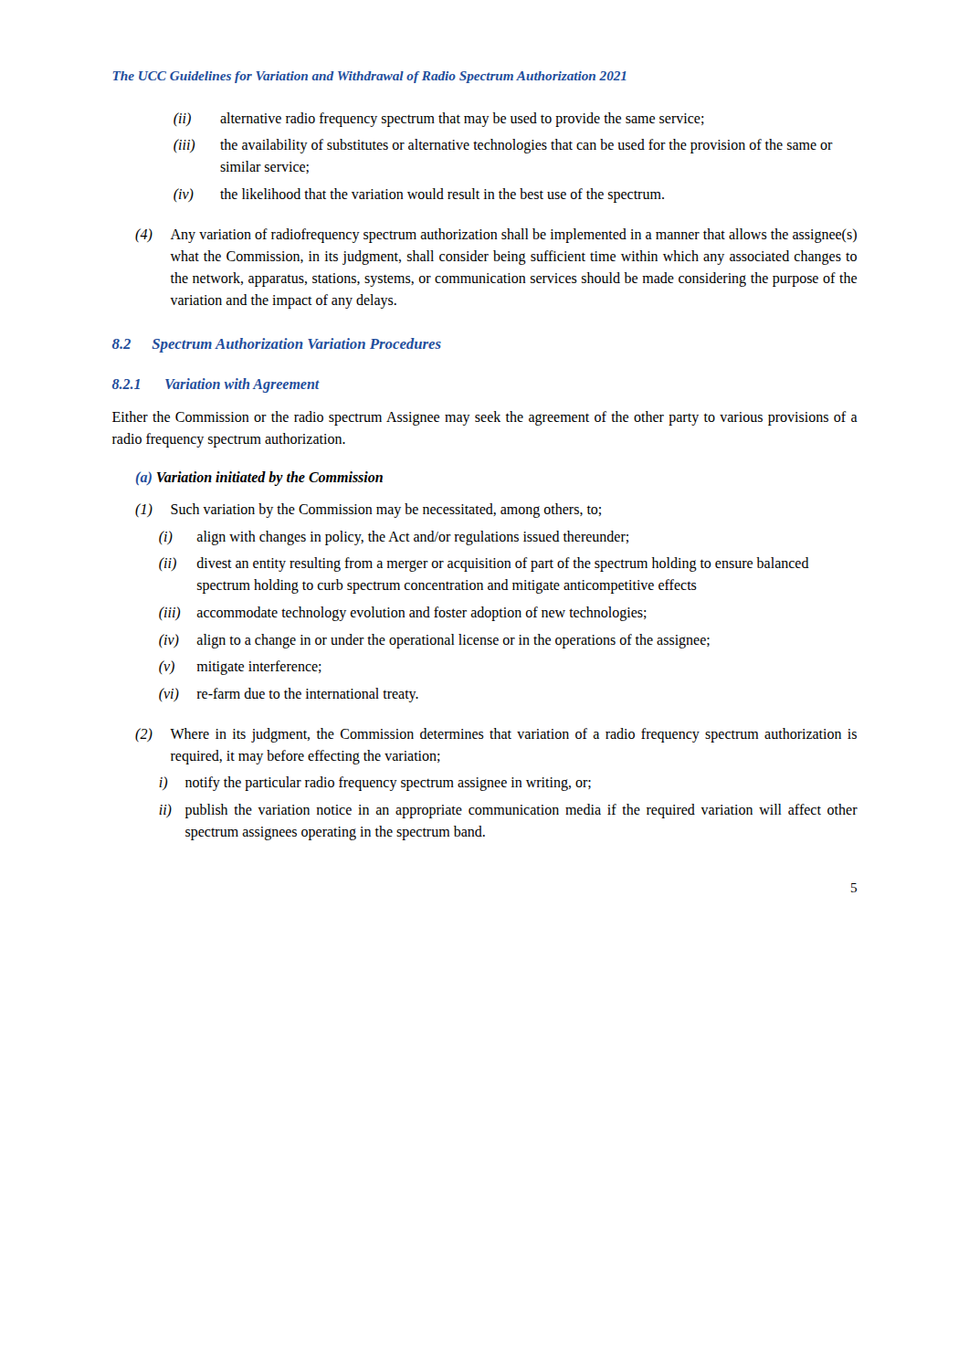The UCC Guidelines for Variation and Withdrawal of Radio Spectrum Authorization 2021
(ii) alternative radio frequency spectrum that may be used to provide the same service;
(iii) the availability of substitutes or alternative technologies that can be used for the provision of the same or similar service;
(iv) the likelihood that the variation would result in the best use of the spectrum.
(4) Any variation of radiofrequency spectrum authorization shall be implemented in a manner that allows the assignee(s) what the Commission, in its judgment, shall consider being sufficient time within which any associated changes to the network, apparatus, stations, systems, or communication services should be made considering the purpose of the variation and the impact of any delays.
8.2 Spectrum Authorization Variation Procedures
8.2.1 Variation with Agreement
Either the Commission or the radio spectrum Assignee may seek the agreement of the other party to various provisions of a radio frequency spectrum authorization.
(a) Variation initiated by the Commission
(1) Such variation by the Commission may be necessitated, among others, to;
(i) align with changes in policy, the Act and/or regulations issued thereunder;
(ii) divest an entity resulting from a merger or acquisition of part of the spectrum holding to ensure balanced spectrum holding to curb spectrum concentration and mitigate anticompetitive effects
(iii) accommodate technology evolution and foster adoption of new technologies;
(iv) align to a change in or under the operational license or in the operations of the assignee;
(v) mitigate interference;
(vi) re-farm due to the international treaty.
(2) Where in its judgment, the Commission determines that variation of a radio frequency spectrum authorization is required, it may before effecting the variation;
i) notify the particular radio frequency spectrum assignee in writing, or;
ii) publish the variation notice in an appropriate communication media if the required variation will affect other spectrum assignees operating in the spectrum band.
5